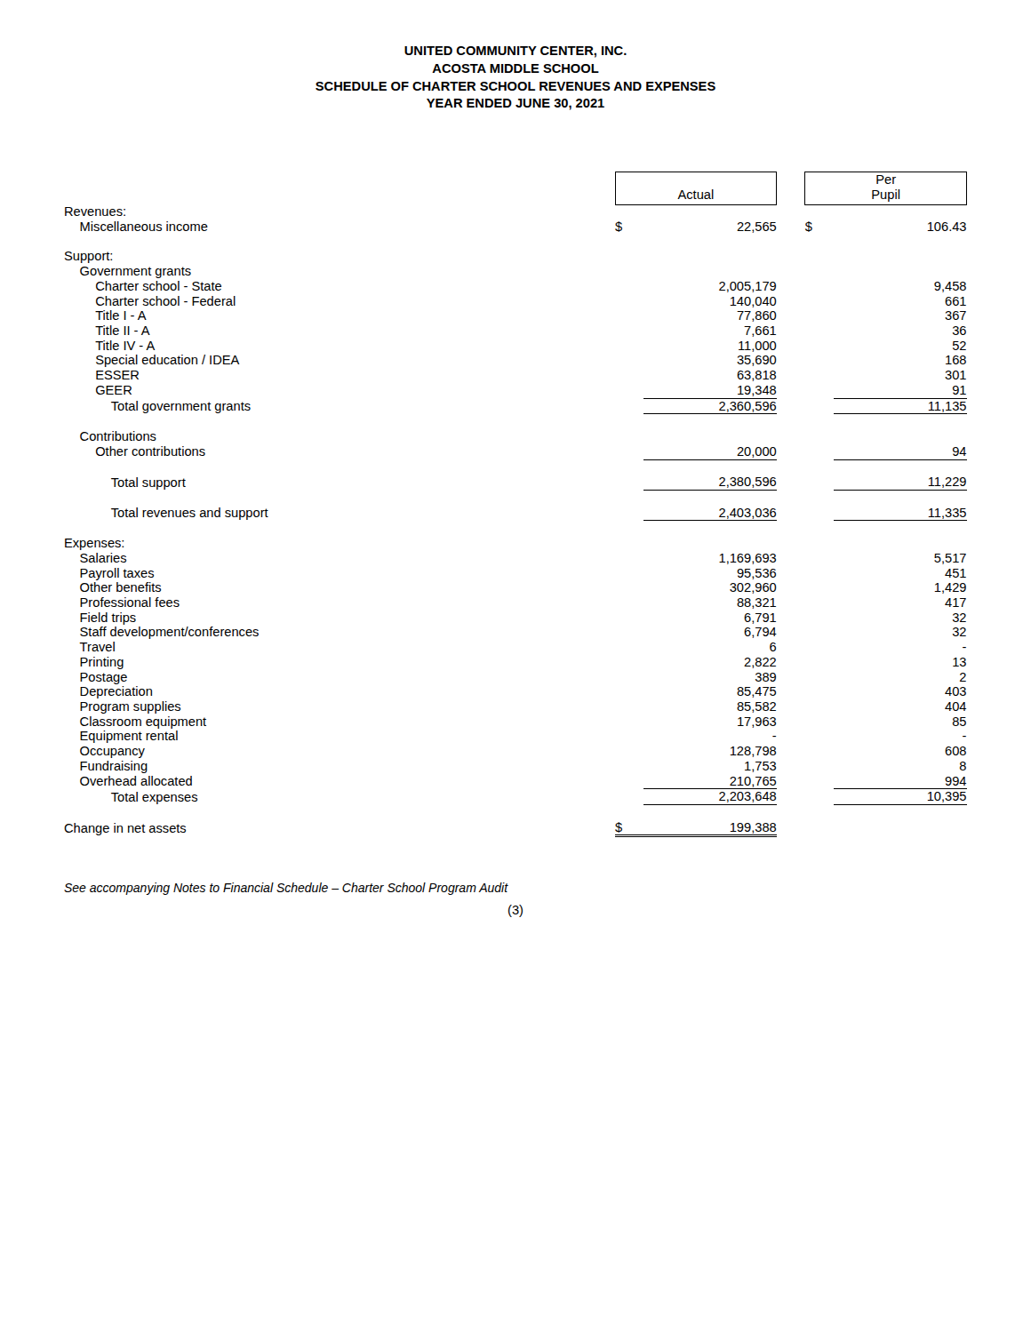UNITED COMMUNITY CENTER, INC.
ACOSTA MIDDLE SCHOOL
SCHEDULE OF CHARTER SCHOOL REVENUES AND EXPENSES
YEAR ENDED JUNE 30, 2021
| | Actual | | Per Pupil |
| Revenues: | | | | | |
| Miscellaneous income | $ | 22,565 | | $ | 106.43 |
| Support: | | | | | |
| Government grants | | | | | |
| Charter school - State | | 2,005,179 | | | 9,458 |
| Charter school - Federal | | 140,040 | | | 661 |
| Title I - A | | 77,860 | | | 367 |
| Title II - A | | 7,661 | | | 36 |
| Title IV - A | | 11,000 | | | 52 |
| Special education / IDEA | | 35,690 | | | 168 |
| ESSER | | 63,818 | | | 301 |
| GEER | | 19,348 | | | 91 |
| Total government grants | | 2,360,596 | | | 11,135 |
| Contributions | | | | | |
| Other contributions | | 20,000 | | | 94 |
| Total support | | 2,380,596 | | | 11,229 |
| Total revenues and support | | 2,403,036 | | | 11,335 |
| Expenses: | | | | | |
| Salaries | | 1,169,693 | | | 5,517 |
| Payroll taxes | | 95,536 | | | 451 |
| Other benefits | | 302,960 | | | 1,429 |
| Professional fees | | 88,321 | | | 417 |
| Field trips | | 6,791 | | | 32 |
| Staff development/conferences | | 6,794 | | | 32 |
| Travel | | 6 | | | - |
| Printing | | 2,822 | | | 13 |
| Postage | | 389 | | | 2 |
| Depreciation | | 85,475 | | | 403 |
| Program supplies | | 85,582 | | | 404 |
| Classroom equipment | | 17,963 | | | 85 |
| Equipment rental | | - | | | - |
| Occupancy | | 128,798 | | | 608 |
| Fundraising | | 1,753 | | | 8 |
| Overhead allocated | | 210,765 | | | 994 |
| Total expenses | | 2,203,648 | | | 10,395 |
| Change in net assets | $ | 199,388 | | | |
See accompanying Notes to Financial Schedule – Charter School Program Audit
(3)